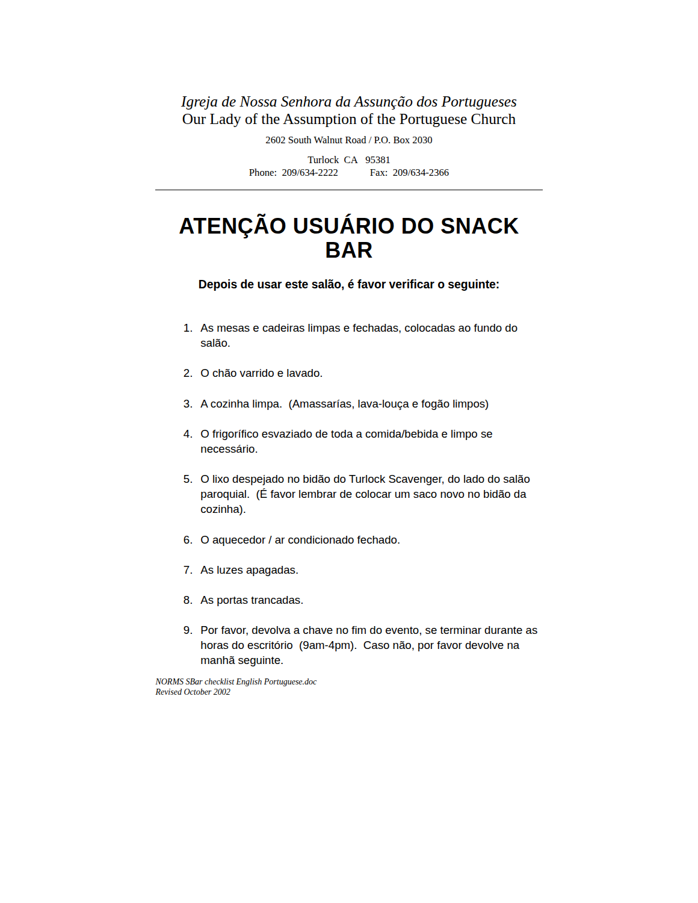Igreja de Nossa Senhora da Assunção dos Portugueses
Our Lady of the Assumption of the Portuguese Church
2602 South Walnut Road / P.O. Box 2030
Turlock CA 95381
Phone: 209/634-2222 Fax: 209/634-2366
ATENÇÃO USUÁRIO DO SNACK BAR
Depois de usar este salão, é favor verificar o seguinte:
As mesas e cadeiras limpas e fechadas, colocadas ao fundo do salão.
O chão varrido e lavado.
A cozinha limpa. (Amassarías, lava-louça e fogão limpos)
O frigorífico esvaziado de toda a comida/bebida e limpo se necessário.
O lixo despejado no bidão do Turlock Scavenger, do lado do salão paroquial. (É favor lembrar de colocar um saco novo no bidão da cozinha).
O aquecedor / ar condicionado fechado.
As luzes apagadas.
As portas trancadas.
Por favor, devolva a chave no fim do evento, se terminar durante as horas do escritório (9am-4pm). Caso não, por favor devolve na manhã seguinte.
NORMS SBar checklist English Portuguese.doc
Revised October 2002